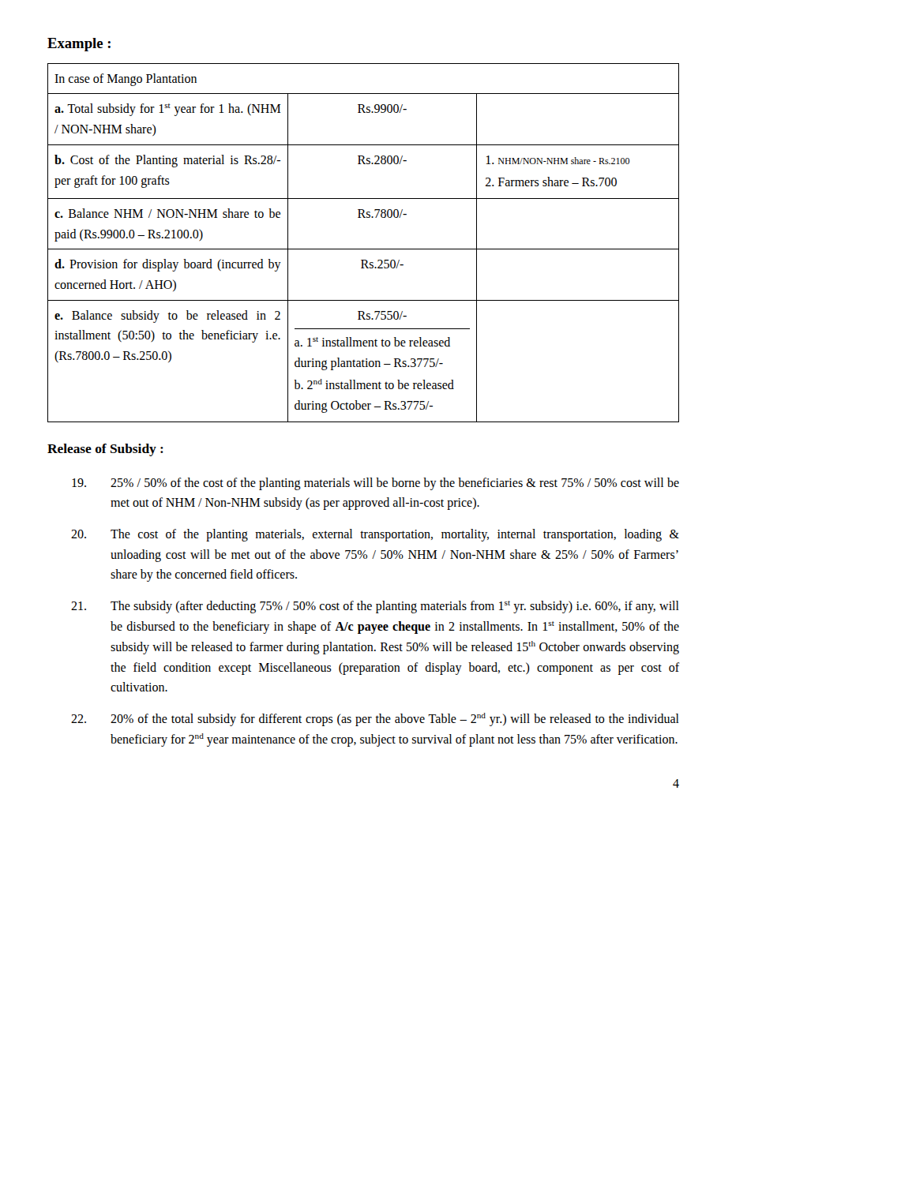Example :
| In case of Mango Plantation |
| a. Total subsidy for 1 st year for 1 ha. (NHM / NON-NHM share) | Rs.9900/- | |
| b. Cost of the Planting material is Rs.28/- per graft for 100 grafts | Rs.2800/- | NHM/NON-NHM share - Rs.2100 Farmers share – Rs.700 |
| c. Balance NHM / NON-NHM share to be paid (Rs.9900.0 – Rs.2100.0) | Rs.7800/- | |
| d. Provision for display board (incurred by concerned Hort. / AHO) | Rs.250/- | |
| e. Balance subsidy to be released in 2 installment (50:50) to the beneficiary i.e. (Rs.7800.0 – Rs.250.0) | Rs.7550/- a. 1 st installment to be released during plantation – Rs.3775/- b. 2 nd installment to be released during October – Rs.3775/- | |
Release of Subsidy :
25% / 50% of the cost of the planting materials will be borne by the beneficiaries & rest 75% / 50% cost will be met out of NHM / Non-NHM subsidy (as per approved all-in-cost price).
The cost of the planting materials, external transportation, mortality, internal transportation, loading & unloading cost will be met out of the above 75% / 50% NHM / Non-NHM share & 25% / 50% of Farmers’ share by the concerned field officers.
The subsidy (after deducting 75% / 50% cost of the planting materials from 1st yr. subsidy) i.e. 60%, if any, will be disbursed to the beneficiary in shape of A/c payee cheque in 2 installments. In 1st installment, 50% of the subsidy will be released to farmer during plantation. Rest 50% will be released 15th October onwards observing the field condition except Miscellaneous (preparation of display board, etc.) component as per cost of cultivation.
20% of the total subsidy for different crops (as per the above Table – 2nd yr.) will be released to the individual beneficiary for 2nd year maintenance of the crop, subject to survival of plant not less than 75% after verification.
4